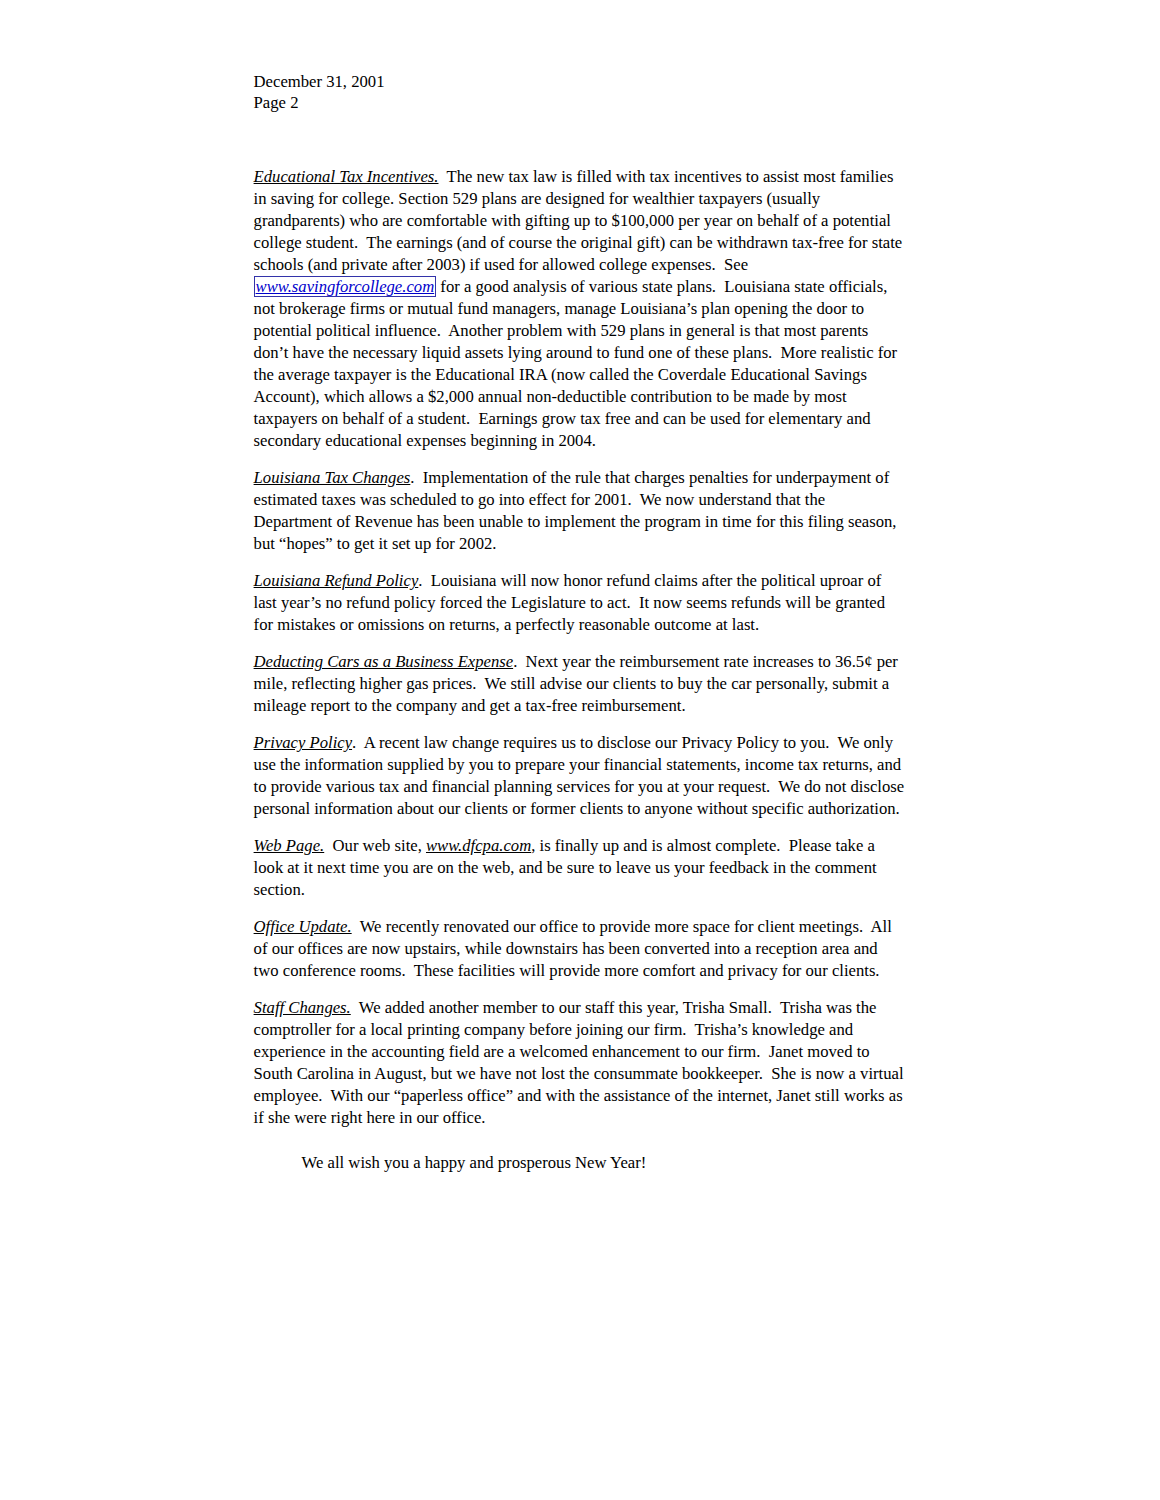December 31, 2001
Page 2
Educational Tax Incentives. The new tax law is filled with tax incentives to assist most families in saving for college. Section 529 plans are designed for wealthier taxpayers (usually grandparents) who are comfortable with gifting up to $100,000 per year on behalf of a potential college student. The earnings (and of course the original gift) can be withdrawn tax-free for state schools (and private after 2003) if used for allowed college expenses. See www.savingforcollege.com for a good analysis of various state plans. Louisiana state officials, not brokerage firms or mutual fund managers, manage Louisiana’s plan opening the door to potential political influence. Another problem with 529 plans in general is that most parents don’t have the necessary liquid assets lying around to fund one of these plans. More realistic for the average taxpayer is the Educational IRA (now called the Coverdale Educational Savings Account), which allows a $2,000 annual non-deductible contribution to be made by most taxpayers on behalf of a student. Earnings grow tax free and can be used for elementary and secondary educational expenses beginning in 2004.
Louisiana Tax Changes. Implementation of the rule that charges penalties for underpayment of estimated taxes was scheduled to go into effect for 2001. We now understand that the Department of Revenue has been unable to implement the program in time for this filing season, but “hopes” to get it set up for 2002.
Louisiana Refund Policy. Louisiana will now honor refund claims after the political uproar of last year’s no refund policy forced the Legislature to act. It now seems refunds will be granted for mistakes or omissions on returns, a perfectly reasonable outcome at last.
Deducting Cars as a Business Expense. Next year the reimbursement rate increases to 36.5¢ per mile, reflecting higher gas prices. We still advise our clients to buy the car personally, submit a mileage report to the company and get a tax-free reimbursement.
Privacy Policy. A recent law change requires us to disclose our Privacy Policy to you. We only use the information supplied by you to prepare your financial statements, income tax returns, and to provide various tax and financial planning services for you at your request. We do not disclose personal information about our clients or former clients to anyone without specific authorization.
Web Page. Our web site, www.dfcpa.com, is finally up and is almost complete. Please take a look at it next time you are on the web, and be sure to leave us your feedback in the comment section.
Office Update. We recently renovated our office to provide more space for client meetings. All of our offices are now upstairs, while downstairs has been converted into a reception area and two conference rooms. These facilities will provide more comfort and privacy for our clients.
Staff Changes. We added another member to our staff this year, Trisha Small. Trisha was the comptroller for a local printing company before joining our firm. Trisha’s knowledge and experience in the accounting field are a welcomed enhancement to our firm. Janet moved to South Carolina in August, but we have not lost the consummate bookkeeper. She is now a virtual employee. With our “paperless office” and with the assistance of the internet, Janet still works as if she were right here in our office.
We all wish you a happy and prosperous New Year!